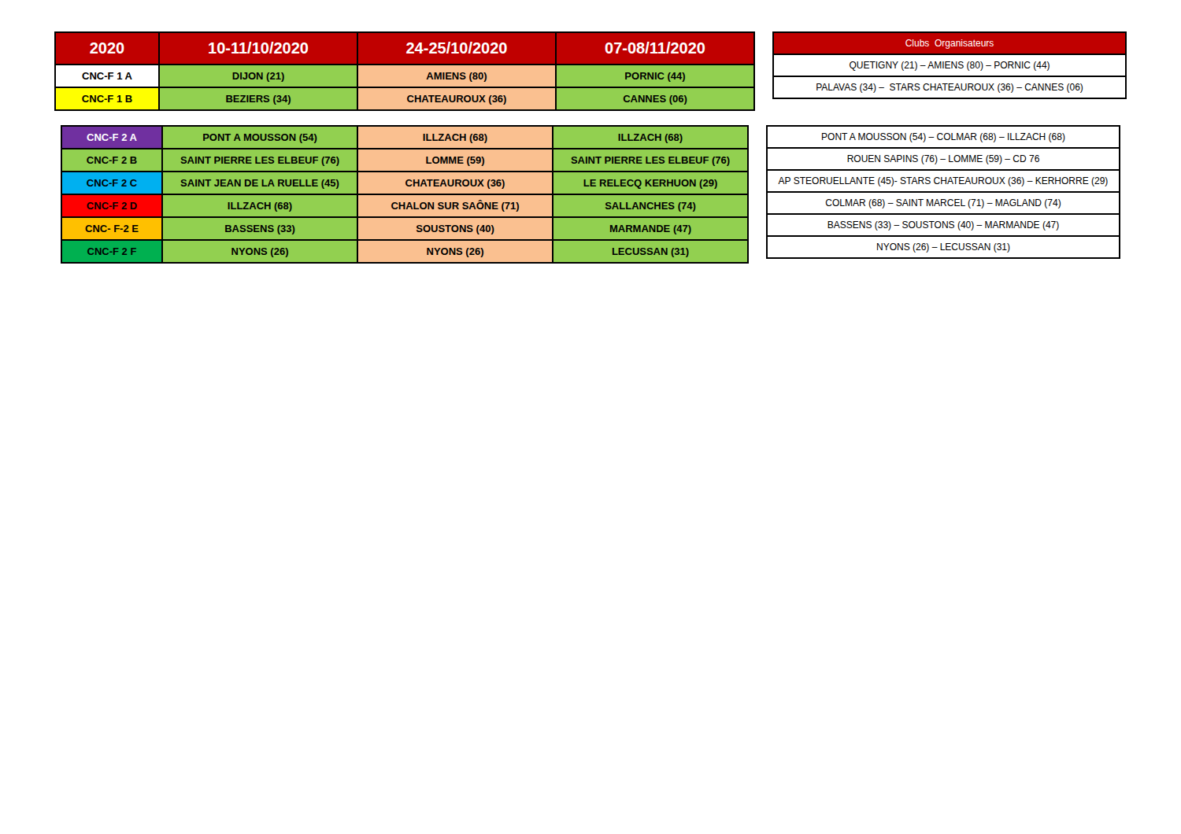| 2020 | 10-11/10/2020 | 24-25/10/2020 | 07-08/11/2020 |
| --- | --- | --- | --- |
| CNC-F 1 A | DIJON (21) | AMIENS (80) | PORNIC (44) |
| CNC-F 1 B | BEZIERS (34) | CHATEAUROUX (36) | CANNES (06) |
| Clubs Organisateurs |
| --- |
| QUETIGNY (21) – AMIENS (80) – PORNIC (44) |
| PALAVAS (34) – STARS CHATEAUROUX (36) – CANNES (06) |
| CNC-F 2 A | PONT A MOUSSON (54) | ILLZACH (68) | ILLZACH (68) |
| CNC-F 2 B | SAINT PIERRE LES ELBEUF (76) | LOMME (59) | SAINT PIERRE LES ELBEUF (76) |
| CNC-F 2 C | SAINT JEAN DE LA RUELLE (45) | CHATEAUROUX (36) | LE RELECQ KERHUON (29) |
| CNC-F 2 D | ILLZACH (68) | CHALON SUR SAÔNE (71) | SALLANCHES (74) |
| CNC- F-2 E | BASSENS (33) | SOUSTONS (40) | MARMANDE (47) |
| CNC-F 2 F | NYONS (26) | NYONS (26) | LECUSSAN (31) |
| PONT A MOUSSON (54) – COLMAR (68) – ILLZACH (68) |
| ROUEN SAPINS (76) – LOMME (59) – CD 76 |
| AP STEORUELLANTE (45)- STARS CHATEAUROUX (36) – KERHORRE (29) |
| COLMAR (68) – SAINT MARCEL (71) – MAGLAND (74) |
| BASSENS (33) – SOUSTONS (40) – MARMANDE (47) |
| NYONS (26) – LECUSSAN (31) |